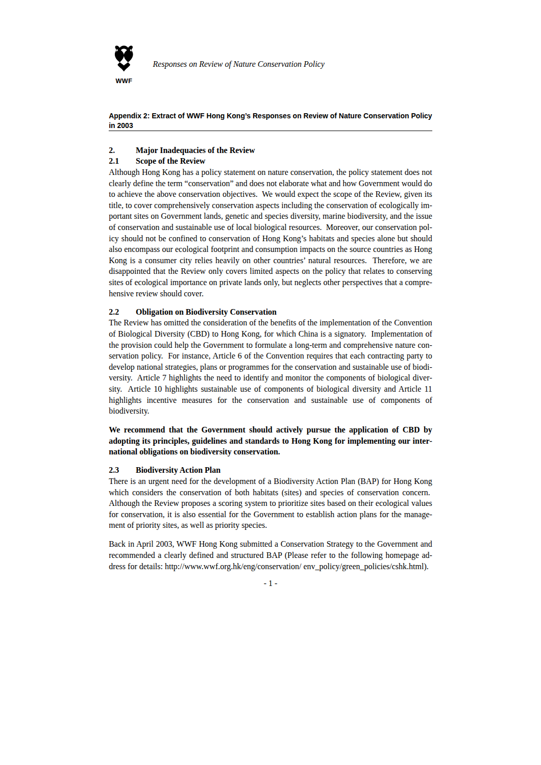WWF
Responses on Review of Nature Conservation Policy
Appendix 2: Extract of WWF Hong Kong’s Responses on Review of Nature Conservation Policy in 2003
2. Major Inadequacies of the Review
2.1 Scope of the Review
Although Hong Kong has a policy statement on nature conservation, the policy statement does not clearly define the term “conservation” and does not elaborate what and how Government would do to achieve the above conservation objectives. We would expect the scope of the Review, given its title, to cover comprehensively conservation aspects including the conservation of ecologically important sites on Government lands, genetic and species diversity, marine biodiversity, and the issue of conservation and sustainable use of local biological resources. Moreover, our conservation policy should not be confined to conservation of Hong Kong’s habitats and species alone but should also encompass our ecological footprint and consumption impacts on the source countries as Hong Kong is a consumer city relies heavily on other countries’ natural resources. Therefore, we are disappointed that the Review only covers limited aspects on the policy that relates to conserving sites of ecological importance on private lands only, but neglects other perspectives that a comprehensive review should cover.
2.2 Obligation on Biodiversity Conservation
The Review has omitted the consideration of the benefits of the implementation of the Convention of Biological Diversity (CBD) to Hong Kong, for which China is a signatory. Implementation of the provision could help the Government to formulate a long-term and comprehensive nature conservation policy. For instance, Article 6 of the Convention requires that each contracting party to develop national strategies, plans or programmes for the conservation and sustainable use of biodiversity. Article 7 highlights the need to identify and monitor the components of biological diversity. Article 10 highlights sustainable use of components of biological diversity and Article 11 highlights incentive measures for the conservation and sustainable use of components of biodiversity.
We recommend that the Government should actively pursue the application of CBD by adopting its principles, guidelines and standards to Hong Kong for implementing our international obligations on biodiversity conservation.
2.3 Biodiversity Action Plan
There is an urgent need for the development of a Biodiversity Action Plan (BAP) for Hong Kong which considers the conservation of both habitats (sites) and species of conservation concern. Although the Review proposes a scoring system to prioritize sites based on their ecological values for conservation, it is also essential for the Government to establish action plans for the management of priority sites, as well as priority species.
Back in April 2003, WWF Hong Kong submitted a Conservation Strategy to the Government and recommended a clearly defined and structured BAP (Please refer to the following homepage address for details: http://www.wwf.org.hk/eng/conservation/ env_policy/green_policies/cshk.html).
- 1 -